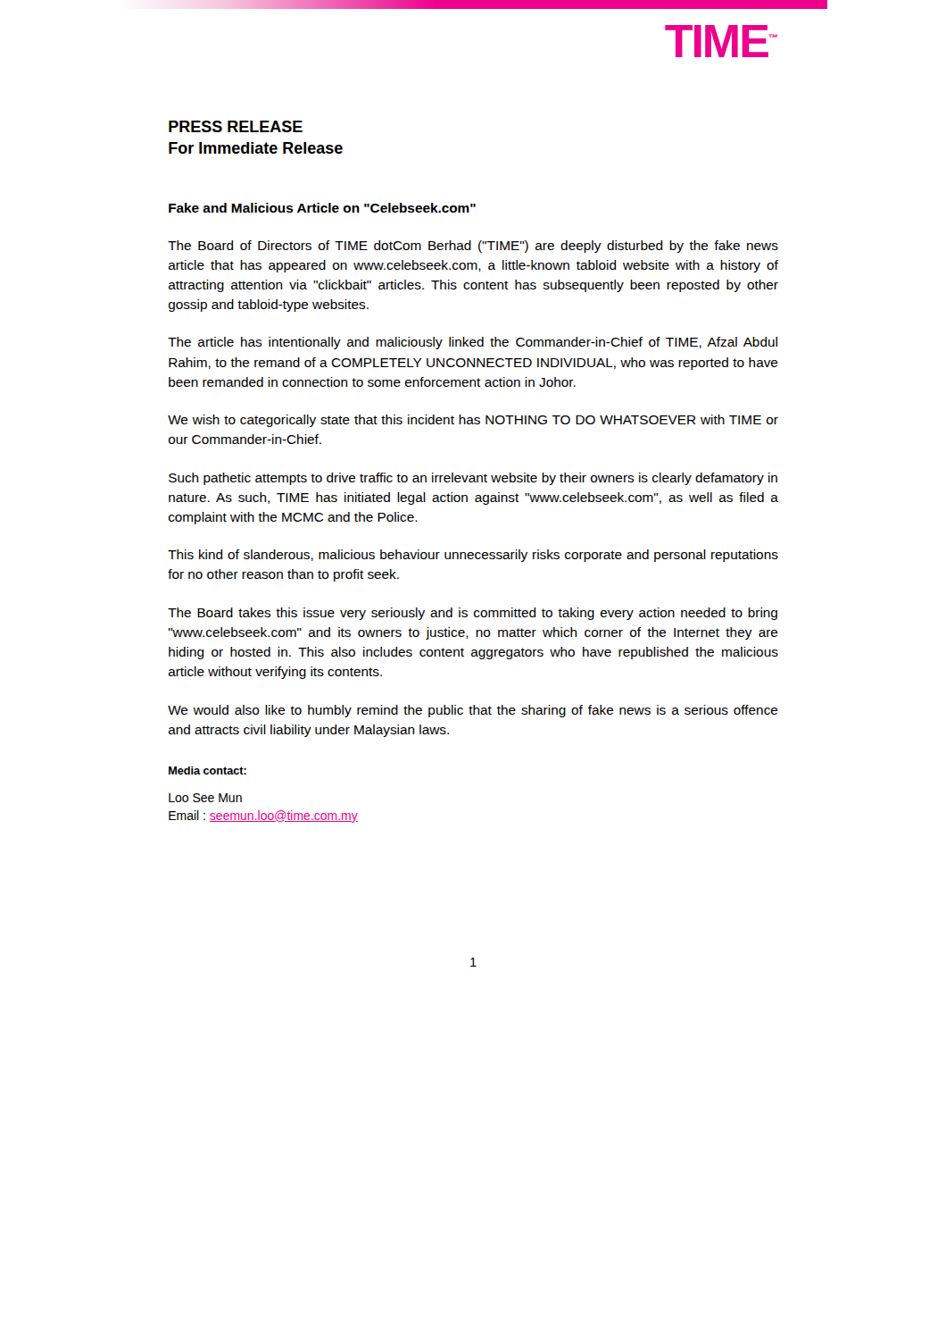TIME™
PRESS RELEASE
For Immediate Release
Fake and Malicious Article on "Celebseek.com"
The Board of Directors of TIME dotCom Berhad ("TIME") are deeply disturbed by the fake news article that has appeared on www.celebseek.com, a little-known tabloid website with a history of attracting attention via "clickbait" articles. This content has subsequently been reposted by other gossip and tabloid-type websites.
The article has intentionally and maliciously linked the Commander-in-Chief of TIME, Afzal Abdul Rahim, to the remand of a COMPLETELY UNCONNECTED INDIVIDUAL, who was reported to have been remanded in connection to some enforcement action in Johor.
We wish to categorically state that this incident has NOTHING TO DO WHATSOEVER with TIME or our Commander-in-Chief.
Such pathetic attempts to drive traffic to an irrelevant website by their owners is clearly defamatory in nature. As such, TIME has initiated legal action against "www.celebseek.com", as well as filed a complaint with the MCMC and the Police.
This kind of slanderous, malicious behaviour unnecessarily risks corporate and personal reputations for no other reason than to profit seek.
The Board takes this issue very seriously and is committed to taking every action needed to bring "www.celebseek.com" and its owners to justice, no matter which corner of the Internet they are hiding or hosted in. This also includes content aggregators who have republished the malicious article without verifying its contents.
We would also like to humbly remind the public that the sharing of fake news is a serious offence and attracts civil liability under Malaysian laws.
Media contact:
Loo See Mun
Email : seemun.loo@time.com.my
1